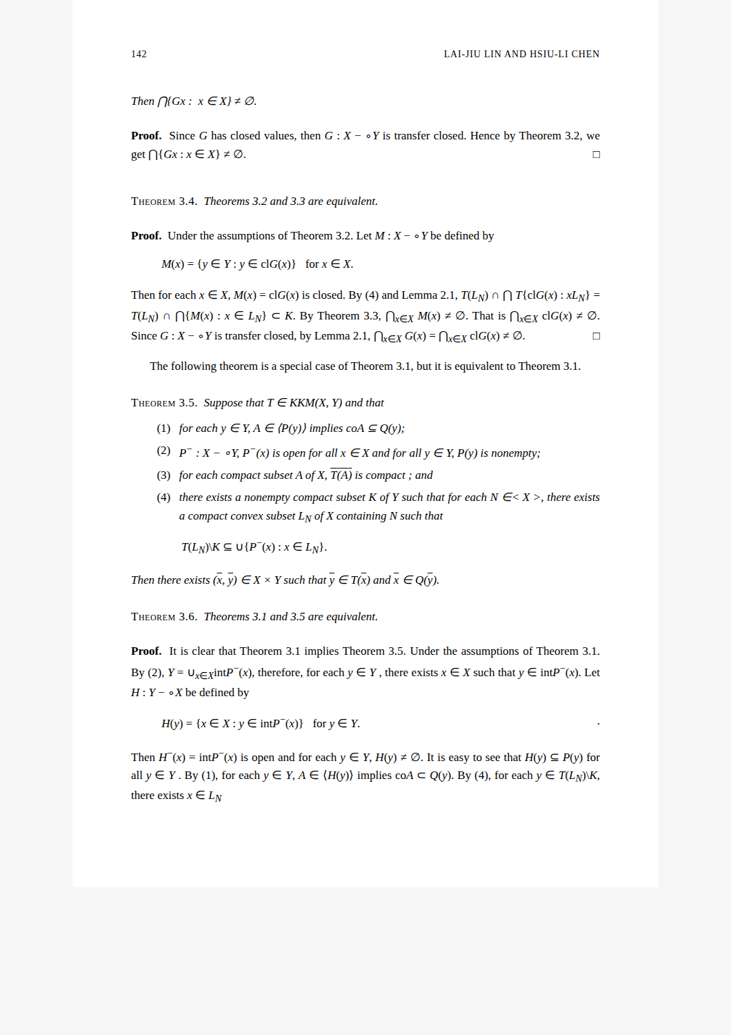142 Lai-Jiu Lin and Hsiu-Li Chen
Then ⋂{Gx : x ∈ X} ≠ ∅.
Proof. Since G has closed values, then G : X − ∘Y is transfer closed. Hence by Theorem 3.2, we get ⋂{Gx : x ∈ X} ≠ ∅.□
Theorem 3.4. Theorems 3.2 and 3.3 are equivalent.
Proof. Under the assumptions of Theorem 3.2. Let M : X − ∘Y be defined by
M(x) = {y ∈ Y : y ∈ clG(x)} for x ∈ X.
Then for each x ∈ X, M(x) = clG(x) is closed. By (4) and Lemma 2.1, T(LN) ∩ ⋂ T{clG(x) : xLN} = T(LN) ∩ ⋂{M(x) : x ∈ LN} ⊂ K. By Theorem 3.3, ⋂x∈X M(x) ≠ ∅. That is ⋂x∈X clG(x) ≠ ∅. Since G : X − ∘Y is transfer closed, by Lemma 2.1, ⋂x∈X G(x) = ⋂x∈X clG(x) ≠ ∅.□
The following theorem is a special case of Theorem 3.1, but it is equivalent to Theorem 3.1.
Theorem 3.5. Suppose that T ∈ KKM(X, Y) and that
for each y ∈ Y, A ∈ ⟨P(y)⟩ implies coA ⊆ Q(y);
P− : X − ∘Y, P−(x) is open for all x ∈ X and for all y ∈ Y, P(y) is nonempty;
for each compact subset A of X, T(A) is compact ; and
there exists a nonempty compact subset K of Y such that for each N ∈< X >, there exists a compact convex subset LN of X containing N such that
T(LN)\K ⊆ ∪{P−(x) : x ∈ LN}.
Then there exists (x, y) ∈ X × Y such that y ∈ T(x) and x ∈ Q(y).
Theorem 3.6. Theorems 3.1 and 3.5 are equivalent.
Proof. It is clear that Theorem 3.1 implies Theorem 3.5. Under the assumptions of Theorem 3.1. By (2), Y = ∪x∈XintP−(x), therefore, for each y ∈ Y , there exists x ∈ X such that y ∈ intP−(x). Let H : Y − ∘X be defined by
H(y) = {x ∈ X : y ∈ intP−(x)} for y ∈ Y..
Then H−(x) = intP−(x) is open and for each y ∈ Y, H(y) ≠ ∅. It is easy to see that H(y) ⊆ P(y) for all y ∈ Y . By (1), for each y ∈ Y, A ∈ ⟨H(y)⟩ implies coA ⊂ Q(y). By (4), for each y ∈ T(LN)\K, there exists x ∈ LN